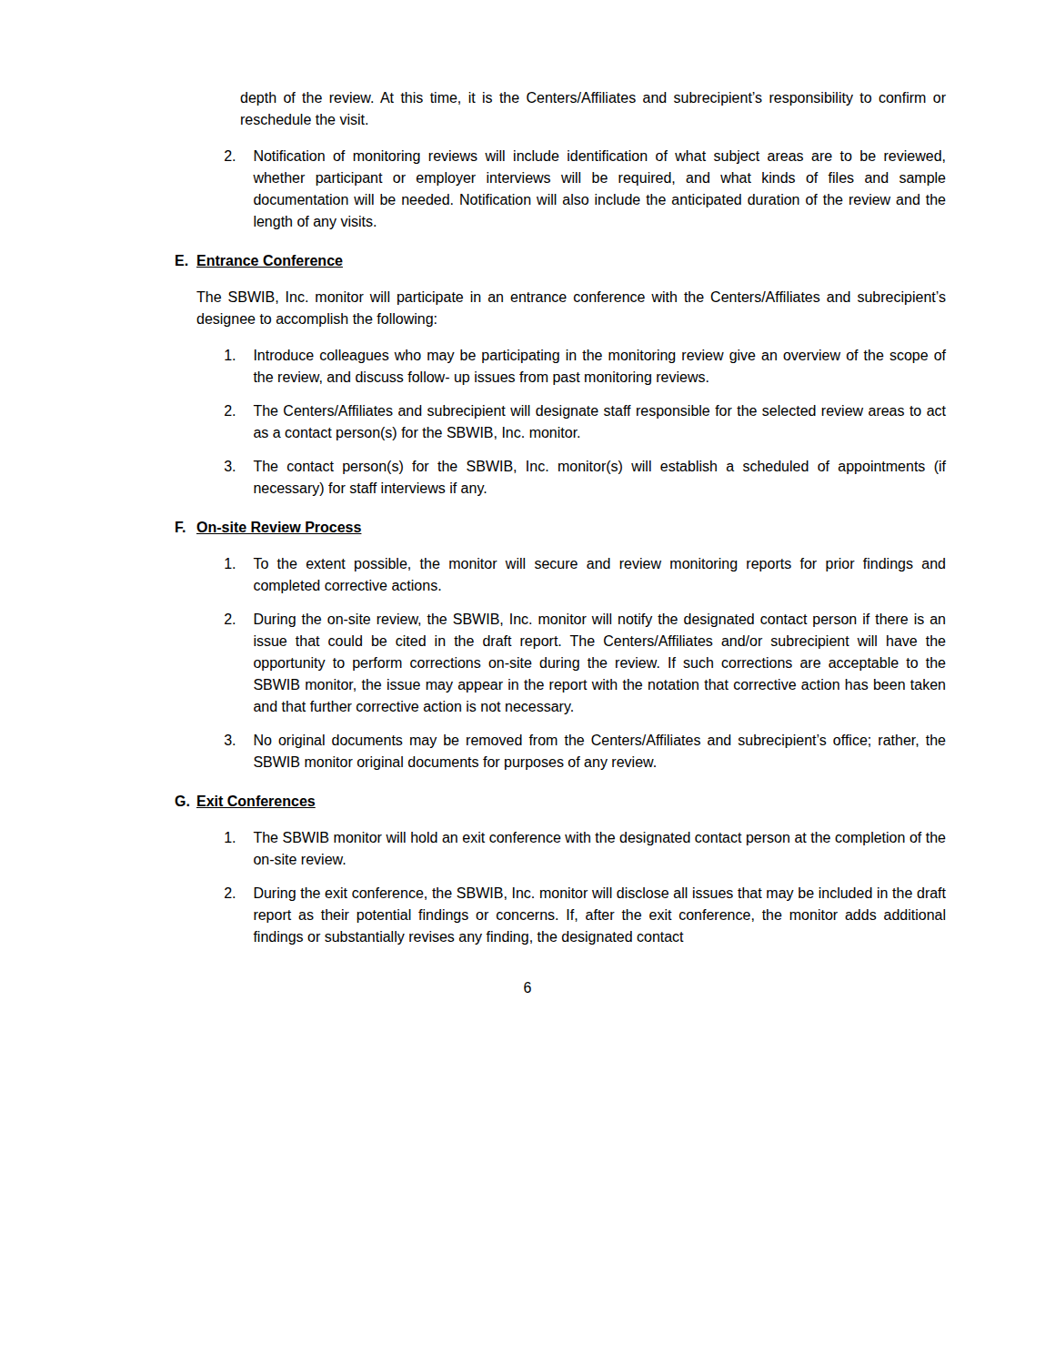depth of the review. At this time, it is the Centers/Affiliates and subrecipient’s responsibility to confirm or reschedule the visit.
Notification of monitoring reviews will include identification of what subject areas are to be reviewed, whether participant or employer interviews will be required, and what kinds of files and sample documentation will be needed. Notification will also include the anticipated duration of the review and the length of any visits.
E. Entrance Conference
The SBWIB, Inc. monitor will participate in an entrance conference with the Centers/Affiliates and subrecipient’s designee to accomplish the following:
Introduce colleagues who may be participating in the monitoring review give an overview of the scope of the review, and discuss follow- up issues from past monitoring reviews.
The Centers/Affiliates and subrecipient will designate staff responsible for the selected review areas to act as a contact person(s) for the SBWIB, Inc. monitor.
The contact person(s) for the SBWIB, Inc. monitor(s) will establish a scheduled of appointments (if necessary) for staff interviews if any.
F. On-site Review Process
To the extent possible, the monitor will secure and review monitoring reports for prior findings and completed corrective actions.
During the on-site review, the SBWIB, Inc. monitor will notify the designated contact person if there is an issue that could be cited in the draft report. The Centers/Affiliates and/or subrecipient will have the opportunity to perform corrections on-site during the review. If such corrections are acceptable to the SBWIB monitor, the issue may appear in the report with the notation that corrective action has been taken and that further corrective action is not necessary.
No original documents may be removed from the Centers/Affiliates and subrecipient’s office; rather, the SBWIB monitor original documents for purposes of any review.
G. Exit Conferences
The SBWIB monitor will hold an exit conference with the designated contact person at the completion of the on-site review.
During the exit conference, the SBWIB, Inc. monitor will disclose all issues that may be included in the draft report as their potential findings or concerns. If, after the exit conference, the monitor adds additional findings or substantially revises any finding, the designated contact
6